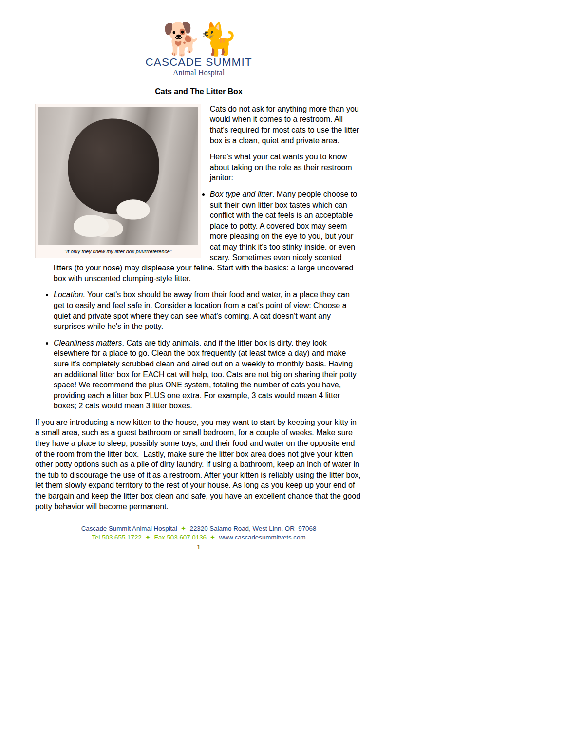🐕🐈
CASCADE SUMMIT
Animal Hospital
Cats and The Litter Box
"If only they knew my litter box puurrreference"
Cats do not ask for anything more than you would when it comes to a restroom. All that's required for most cats to use the litter box is a clean, quiet and private area.
Here's what your cat wants you to know about taking on the role as their restroom janitor:
Box type and litter. Many people choose to suit their own litter box tastes which can conflict with the cat feels is an acceptable place to potty. A covered box may seem more pleasing on the eye to you, but your cat may think it's too stinky inside, or even scary. Sometimes even nicely scented litters (to your nose) may displease your feline. Start with the basics: a large uncovered box with unscented clumping-style litter.
Location. Your cat's box should be away from their food and water, in a place they can get to easily and feel safe in. Consider a location from a cat's point of view: Choose a quiet and private spot where they can see what's coming. A cat doesn't want any surprises while he's in the potty.
Cleanliness matters. Cats are tidy animals, and if the litter box is dirty, they look elsewhere for a place to go. Clean the box frequently (at least twice a day) and make sure it's completely scrubbed clean and aired out on a weekly to monthly basis. Having an additional litter box for EACH cat will help, too. Cats are not big on sharing their potty space! We recommend the plus ONE system, totaling the number of cats you have, providing each a litter box PLUS one extra. For example, 3 cats would mean 4 litter boxes; 2 cats would mean 3 litter boxes.
If you are introducing a new kitten to the house, you may want to start by keeping your kitty in a small area, such as a guest bathroom or small bedroom, for a couple of weeks. Make sure they have a place to sleep, possibly some toys, and their food and water on the opposite end of the room from the litter box. Lastly, make sure the litter box area does not give your kitten other potty options such as a pile of dirty laundry. If using a bathroom, keep an inch of water in the tub to discourage the use of it as a restroom. After your kitten is reliably using the litter box, let them slowly expand territory to the rest of your house. As long as you keep up your end of the bargain and keep the litter box clean and safe, you have an excellent chance that the good potty behavior will become permanent.
Cascade Summit Animal Hospital ✦ 22320 Salamo Road, West Linn, OR 97068
Tel 503.655.1722 ✦ Fax 503.607.0136 ✦ www.cascadesummitvets.com
1